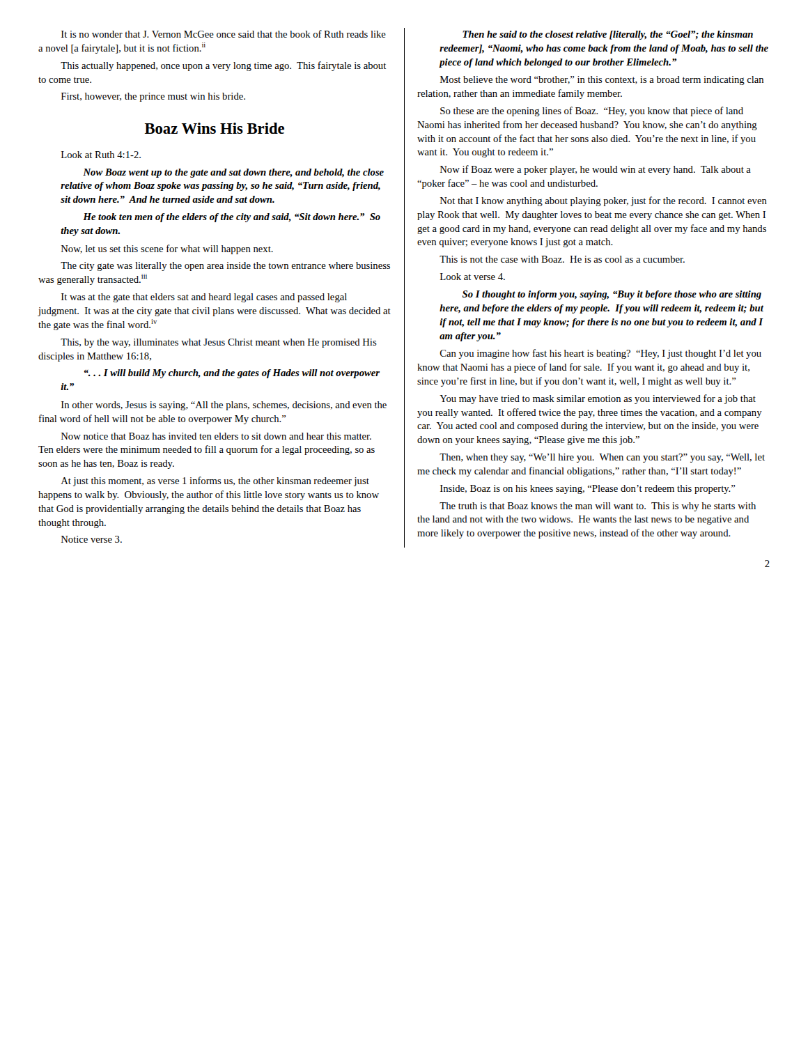It is no wonder that J. Vernon McGee once said that the book of Ruth reads like a novel [a fairytale], but it is not fiction.ii
This actually happened, once upon a very long time ago. This fairytale is about to come true.
First, however, the prince must win his bride.
Boaz Wins His Bride
Look at Ruth 4:1-2.
Now Boaz went up to the gate and sat down there, and behold, the close relative of whom Boaz spoke was passing by, so he said, “Turn aside, friend, sit down here.” And he turned aside and sat down.
He took ten men of the elders of the city and said, “Sit down here.” So they sat down.
Now, let us set this scene for what will happen next.
The city gate was literally the open area inside the town entrance where business was generally transacted.iii
It was at the gate that elders sat and heard legal cases and passed legal judgment. It was at the city gate that civil plans were discussed. What was decided at the gate was the final word.iv
This, by the way, illuminates what Jesus Christ meant when He promised His disciples in Matthew 16:18,
“. . . I will build My church, and the gates of Hades will not overpower it.”
In other words, Jesus is saying, “All the plans, schemes, decisions, and even the final word of hell will not be able to overpower My church.”
Now notice that Boaz has invited ten elders to sit down and hear this matter. Ten elders were the minimum needed to fill a quorum for a legal proceeding, so as soon as he has ten, Boaz is ready.
At just this moment, as verse 1 informs us, the other kinsman redeemer just happens to walk by. Obviously, the author of this little love story wants us to know that God is providentially arranging the details behind the details that Boaz has thought through.
Notice verse 3.
Then he said to the closest relative [literally, the “Goel”; the kinsman redeemer], “Naomi, who has come back from the land of Moab, has to sell the piece of land which belonged to our brother Elimelech.”
Most believe the word “brother,” in this context, is a broad term indicating clan relation, rather than an immediate family member.
So these are the opening lines of Boaz. “Hey, you know that piece of land Naomi has inherited from her deceased husband? You know, she can’t do anything with it on account of the fact that her sons also died. You’re the next in line, if you want it. You ought to redeem it.”
Now if Boaz were a poker player, he would win at every hand. Talk about a “poker face” – he was cool and undisturbed.
Not that I know anything about playing poker, just for the record. I cannot even play Rook that well. My daughter loves to beat me every chance she can get. When I get a good card in my hand, everyone can read delight all over my face and my hands even quiver; everyone knows I just got a match.
This is not the case with Boaz. He is as cool as a cucumber.
Look at verse 4.
So I thought to inform you, saying, “Buy it before those who are sitting here, and before the elders of my people. If you will redeem it, redeem it; but if not, tell me that I may know; for there is no one but you to redeem it, and I am after you.”
Can you imagine how fast his heart is beating? “Hey, I just thought I’d let you know that Naomi has a piece of land for sale. If you want it, go ahead and buy it, since you’re first in line, but if you don’t want it, well, I might as well buy it.”
You may have tried to mask similar emotion as you interviewed for a job that you really wanted. It offered twice the pay, three times the vacation, and a company car. You acted cool and composed during the interview, but on the inside, you were down on your knees saying, “Please give me this job.”
Then, when they say, “We’ll hire you. When can you start?” you say, “Well, let me check my calendar and financial obligations,” rather than, “I’ll start today!”
Inside, Boaz is on his knees saying, “Please don’t redeem this property.”
The truth is that Boaz knows the man will want to. This is why he starts with the land and not with the two widows. He wants the last news to be negative and more likely to overpower the positive news, instead of the other way around.
2